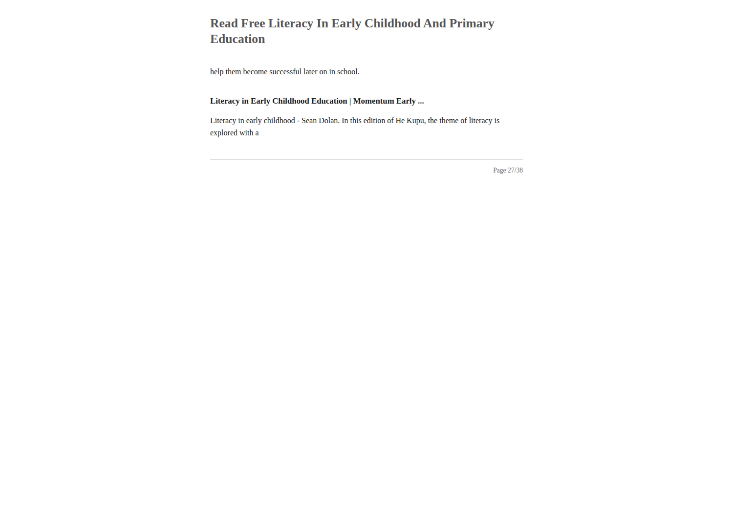Read Free Literacy In Early Childhood And Primary Education
help them become successful later on in school.
Literacy in Early Childhood Education | Momentum Early ...
Literacy in early childhood - Sean Dolan. In this edition of He Kupu, the theme of literacy is explored with a
Page 27/38